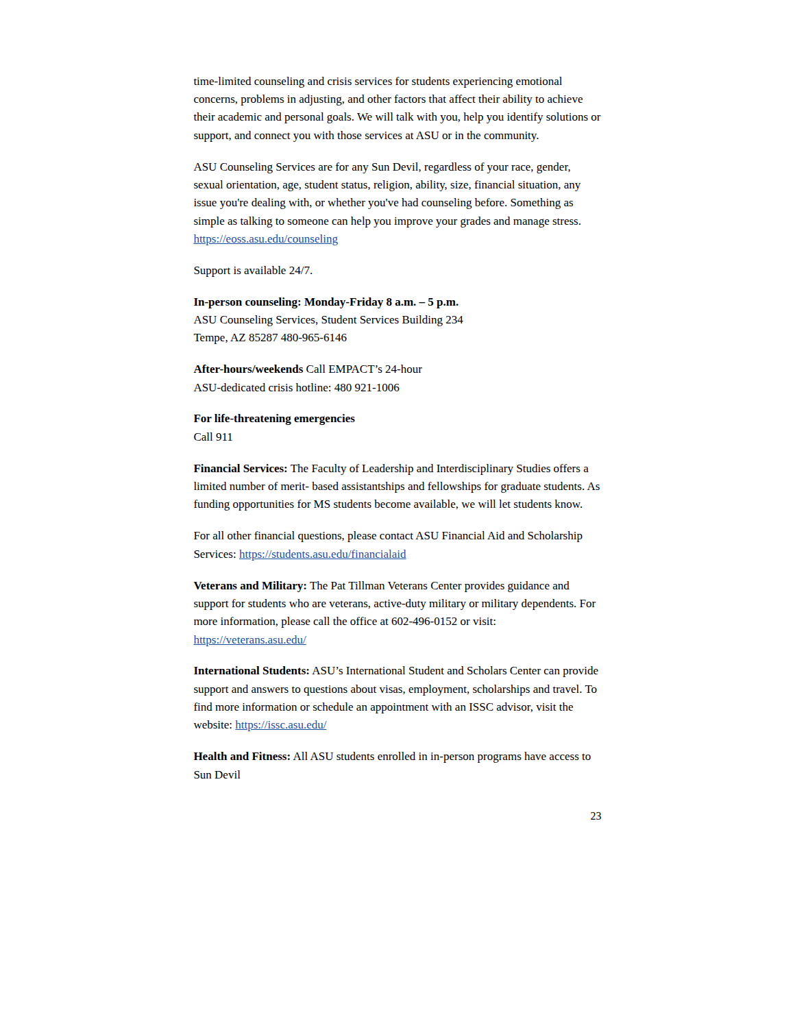time-limited counseling and crisis services for students experiencing emotional concerns, problems in adjusting, and other factors that affect their ability to achieve their academic and personal goals. We will talk with you, help you identify solutions or support, and connect you with those services at ASU or in the community.
ASU Counseling Services are for any Sun Devil, regardless of your race, gender, sexual orientation, age, student status, religion, ability, size, financial situation, any issue you're dealing with, or whether you've had counseling before. Something as simple as talking to someone can help you improve your grades and manage stress. https://eoss.asu.edu/counseling
Support is available 24/7.
In-person counseling: Monday-Friday 8 a.m. – 5 p.m.
ASU Counseling Services, Student Services Building 234
Tempe, AZ 85287 480-965-6146
After-hours/weekends Call EMPACT’s 24-hour
ASU-dedicated crisis hotline: 480 921-1006
For life-threatening emergencies
Call 911
Financial Services: The Faculty of Leadership and Interdisciplinary Studies offers a limited number of merit- based assistantships and fellowships for graduate students. As funding opportunities for MS students become available, we will let students know.
For all other financial questions, please contact ASU Financial Aid and Scholarship Services: https://students.asu.edu/financialaid
Veterans and Military: The Pat Tillman Veterans Center provides guidance and support for students who are veterans, active-duty military or military dependents. For more information, please call the office at 602-496-0152 or visit: https://veterans.asu.edu/
International Students: ASU’s International Student and Scholars Center can provide support and answers to questions about visas, employment, scholarships and travel. To find more information or schedule an appointment with an ISSC advisor, visit the website: https://issc.asu.edu/
Health and Fitness: All ASU students enrolled in in-person programs have access to Sun Devil
23